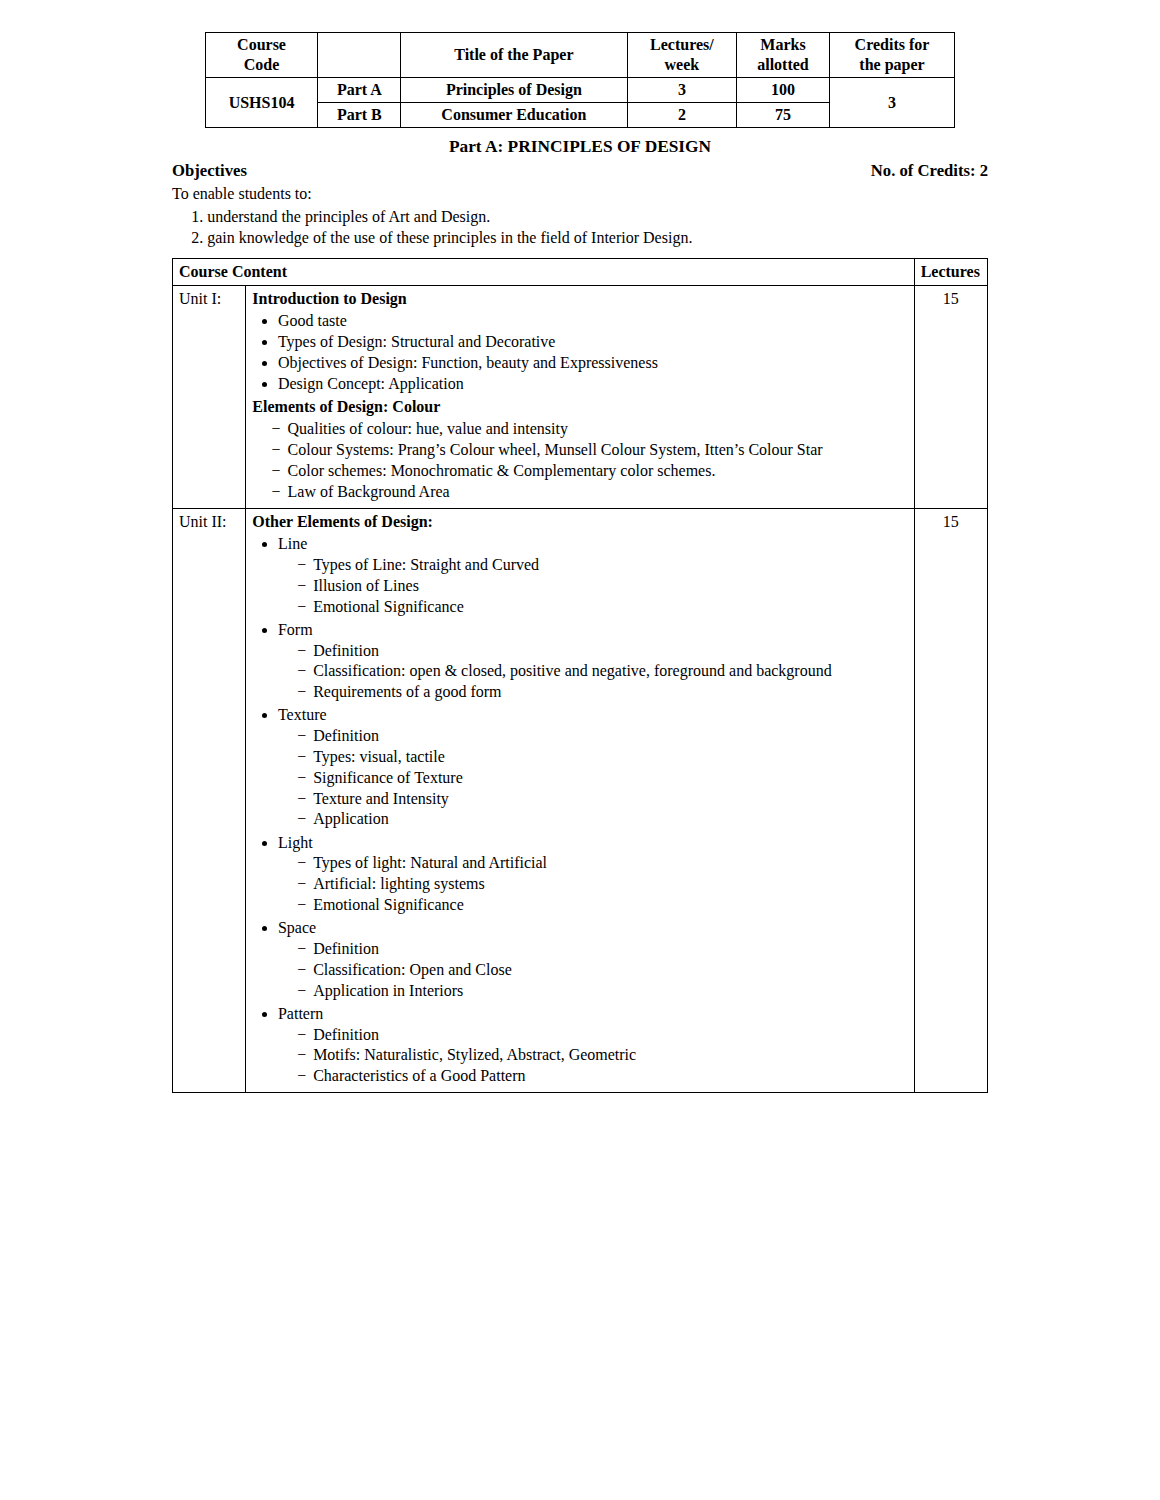| Course Code | | Title of the Paper | Lectures/ week | Marks allotted | Credits for the paper |
| --- | --- | --- | --- | --- | --- |
| USHS104 | Part A | Principles of Design | 3 | 100 | 3 |
| Part B | Consumer Education | 2 | 75 |
Part A: PRINCIPLES OF DESIGN
Objectives No. of Credits: 2
To enable students to:
understand the principles of Art and Design.
gain knowledge of the use of these principles in the field of Interior Design.
| Course Content | Lectures |
| --- | --- |
| Unit I: | Introduction to Design Good taste Types of Design: Structural and Decorative Objectives of Design: Function, beauty and Expressiveness Design Concept: Application Elements of Design: Colour Qualities of colour: hue, value and intensity Colour Systems: Prang’s Colour wheel, Munsell Colour System, Itten’s Colour Star Color schemes: Monochromatic & Complementary color schemes. Law of Background Area | 15 |
| Unit II: | Other Elements of Design: Line Types of Line: Straight and Curved Illusion of Lines Emotional Significance Form Definition Classification: open & closed, positive and negative, foreground and background Requirements of a good form Texture Definition Types: visual, tactile Significance of Texture Texture and Intensity Application Light Types of light: Natural and Artificial Artificial: lighting systems Emotional Significance Space Definition Classification: Open and Close Application in Interiors Pattern Definition Motifs: Naturalistic, Stylized, Abstract, Geometric Characteristics of a Good Pattern | 15 |